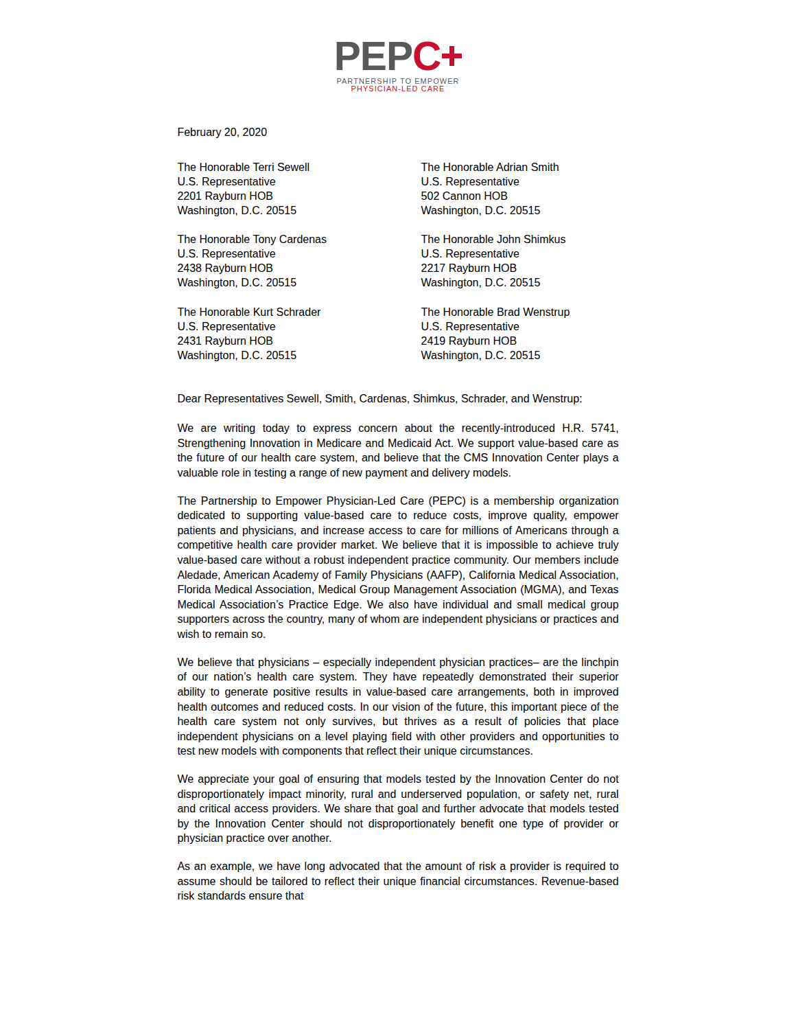PEP C
PARTNERSHIP TO EMPOWER
PHYSICIAN-LED CARE
February 20, 2020
| The Honorable Terri Sewell U.S. Representative 2201 Rayburn HOB Washington, D.C. 20515 | The Honorable Adrian Smith U.S. Representative 502 Cannon HOB Washington, D.C. 20515 |
| The Honorable Tony Cardenas U.S. Representative 2438 Rayburn HOB Washington, D.C. 20515 | The Honorable John Shimkus U.S. Representative 2217 Rayburn HOB Washington, D.C. 20515 |
| The Honorable Kurt Schrader U.S. Representative 2431 Rayburn HOB Washington, D.C. 20515 | The Honorable Brad Wenstrup U.S. Representative 2419 Rayburn HOB Washington, D.C. 20515 |
Dear Representatives Sewell, Smith, Cardenas, Shimkus, Schrader, and Wenstrup:
We are writing today to express concern about the recently-introduced H.R. 5741, Strengthening Innovation in Medicare and Medicaid Act. We support value-based care as the future of our health care system, and believe that the CMS Innovation Center plays a valuable role in testing a range of new payment and delivery models.
The Partnership to Empower Physician-Led Care (PEPC) is a membership organization dedicated to supporting value-based care to reduce costs, improve quality, empower patients and physicians, and increase access to care for millions of Americans through a competitive health care provider market. We believe that it is impossible to achieve truly value-based care without a robust independent practice community. Our members include Aledade, American Academy of Family Physicians (AAFP), California Medical Association, Florida Medical Association, Medical Group Management Association (MGMA), and Texas Medical Association’s Practice Edge. We also have individual and small medical group supporters across the country, many of whom are independent physicians or practices and wish to remain so.
We believe that physicians – especially independent physician practices– are the linchpin of our nation’s health care system. They have repeatedly demonstrated their superior ability to generate positive results in value-based care arrangements, both in improved health outcomes and reduced costs. In our vision of the future, this important piece of the health care system not only survives, but thrives as a result of policies that place independent physicians on a level playing field with other providers and opportunities to test new models with components that reflect their unique circumstances.
We appreciate your goal of ensuring that models tested by the Innovation Center do not disproportionately impact minority, rural and underserved population, or safety net, rural and critical access providers. We share that goal and further advocate that models tested by the Innovation Center should not disproportionately benefit one type of provider or physician practice over another.
As an example, we have long advocated that the amount of risk a provider is required to assume should be tailored to reflect their unique financial circumstances. Revenue-based risk standards ensure that